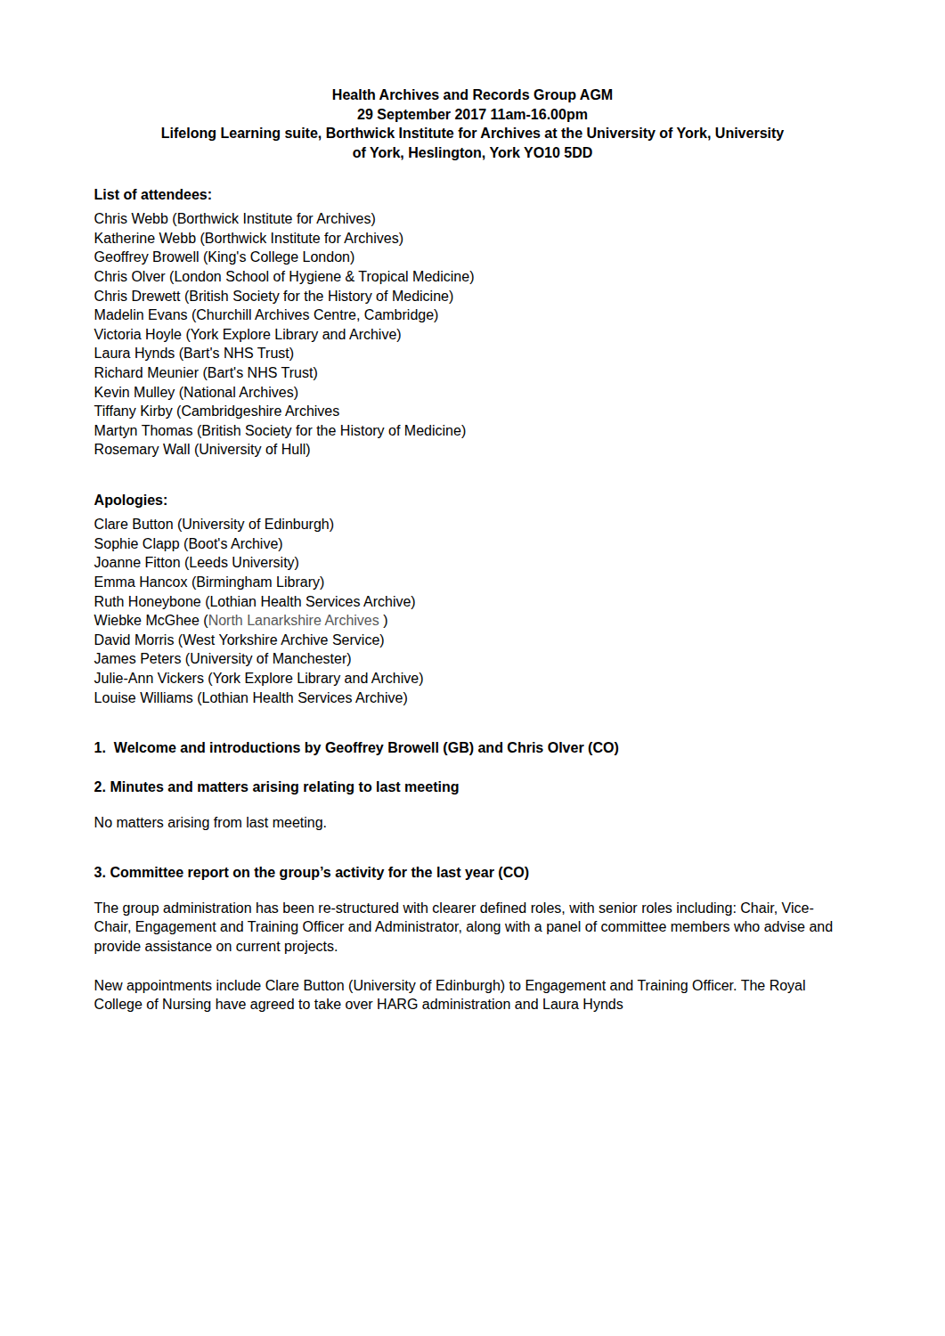Health Archives and Records Group AGM
29 September 2017 11am-16.00pm
Lifelong Learning suite, Borthwick Institute for Archives at the University of York, University
of York, Heslington, York YO10 5DD
List of attendees:
Chris Webb (Borthwick Institute for Archives)
Katherine Webb (Borthwick Institute for Archives)
Geoffrey Browell (King's College London)
Chris Olver (London School of Hygiene & Tropical Medicine)
Chris Drewett (British Society for the History of Medicine)
Madelin Evans (Churchill Archives Centre, Cambridge)
Victoria Hoyle (York Explore Library and Archive)
Laura Hynds (Bart's NHS Trust)
Richard Meunier (Bart's NHS Trust)
Kevin Mulley (National Archives)
Tiffany Kirby (Cambridgeshire Archives
Martyn Thomas (British Society for the History of Medicine)
Rosemary Wall (University of Hull)
Apologies:
Clare Button (University of Edinburgh)
Sophie Clapp (Boot's Archive)
Joanne Fitton (Leeds University)
Emma Hancox (Birmingham Library)
Ruth Honeybone (Lothian Health Services Archive)
Wiebke McGhee (North Lanarkshire Archives )
David Morris (West Yorkshire Archive Service)
James Peters (University of Manchester)
Julie-Ann Vickers (York Explore Library and Archive)
Louise Williams (Lothian Health Services Archive)
1. Welcome and introductions by Geoffrey Browell (GB) and Chris Olver (CO)
2. Minutes and matters arising relating to last meeting
No matters arising from last meeting.
3. Committee report on the group’s activity for the last year (CO)
The group administration has been re-structured with clearer defined roles, with senior roles including: Chair, Vice-Chair, Engagement and Training Officer and Administrator, along with a panel of committee members who advise and provide assistance on current projects.
New appointments include Clare Button (University of Edinburgh) to Engagement and Training Officer. The Royal College of Nursing have agreed to take over HARG administration and Laura Hynds